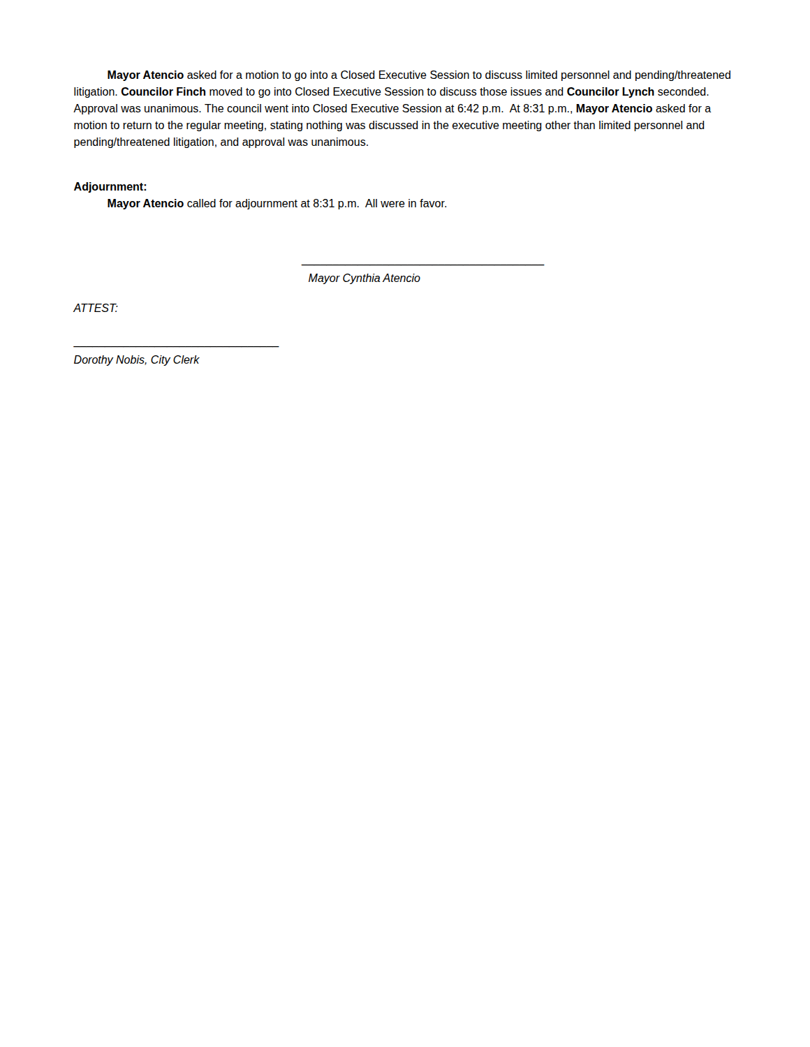Mayor Atencio asked for a motion to go into a Closed Executive Session to discuss limited personnel and pending/threatened litigation. Councilor Finch moved to go into Closed Executive Session to discuss those issues and Councilor Lynch seconded. Approval was unanimous. The council went into Closed Executive Session at 6:42 p.m. At 8:31 p.m., Mayor Atencio asked for a motion to return to the regular meeting, stating nothing was discussed in the executive meeting other than limited personnel and pending/threatened litigation, and approval was unanimous.
Adjournment:
Mayor Atencio called for adjournment at 8:31 p.m. All were in favor.
_______________________________________
Mayor Cynthia Atencio
ATTEST:
_________________________________
Dorothy Nobis, City Clerk